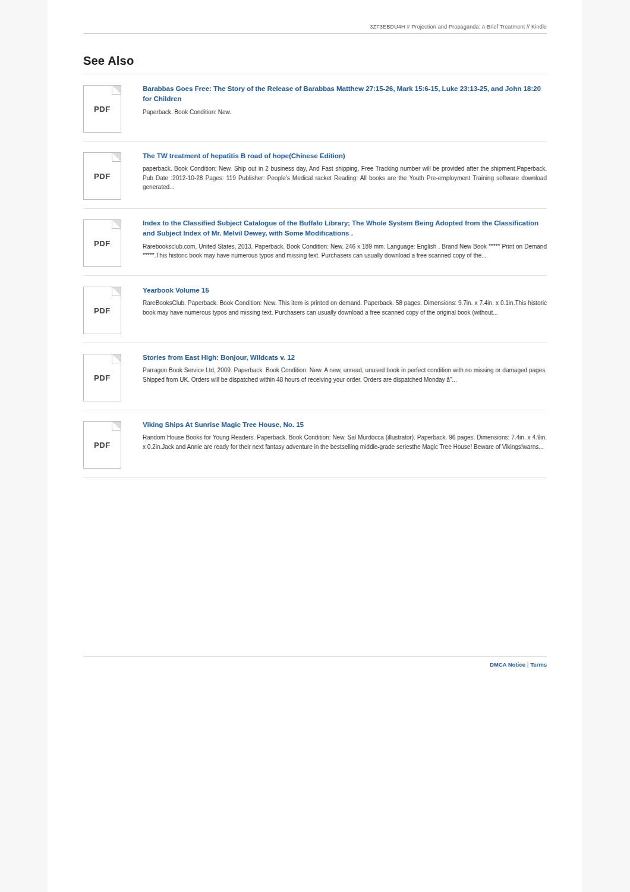3ZF3EBDU4H # Projection and Propaganda: A Brief Treatment // Kindle
See Also
PDF
Barabbas Goes Free: The Story of the Release of Barabbas Matthew 27:15-26, Mark 15:6-15, Luke 23:13-25, and John 18:20 for Children
Paperback. Book Condition: New.
PDF
The TW treatment of hepatitis B road of hope(Chinese Edition)
paperback. Book Condition: New. Ship out in 2 business day, And Fast shipping, Free Tracking number will be provided after the shipment.Paperback. Pub Date :2012-10-28 Pages: 119 Publisher: People's Medical racket Reading: All books are the Youth Pre-employment Training software download generated...
PDF
Index to the Classified Subject Catalogue of the Buffalo Library; The Whole System Being Adopted from the Classification and Subject Index of Mr. Melvil Dewey, with Some Modifications .
Rarebooksclub.com, United States, 2013. Paperback. Book Condition: New. 246 x 189 mm. Language: English . Brand New Book ***** Print on Demand *****.This historic book may have numerous typos and missing text. Purchasers can usually download a free scanned copy of the...
PDF
Yearbook Volume 15
RareBooksClub. Paperback. Book Condition: New. This item is printed on demand. Paperback. 58 pages. Dimensions: 9.7in. x 7.4in. x 0.1in.This historic book may have numerous typos and missing text. Purchasers can usually download a free scanned copy of the original book (without...
PDF
Stories from East High: Bonjour, Wildcats v. 12
Parragon Book Service Ltd, 2009. Paperback. Book Condition: New. A new, unread, unused book in perfect condition with no missing or damaged pages. Shipped from UK. Orders will be dispatched within 48 hours of receiving your order. Orders are dispatched Monday â"...
PDF
Viking Ships At Sunrise Magic Tree House, No. 15
Random House Books for Young Readers. Paperback. Book Condition: New. Sal Murdocca (illustrator). Paperback. 96 pages. Dimensions: 7.4in. x 4.9in. x 0.2in.Jack and Annie are ready for their next fantasy adventure in the bestselling middle-grade seriesthe Magic Tree House! Beware of Vikings!warns...
DMCA Notice|Terms